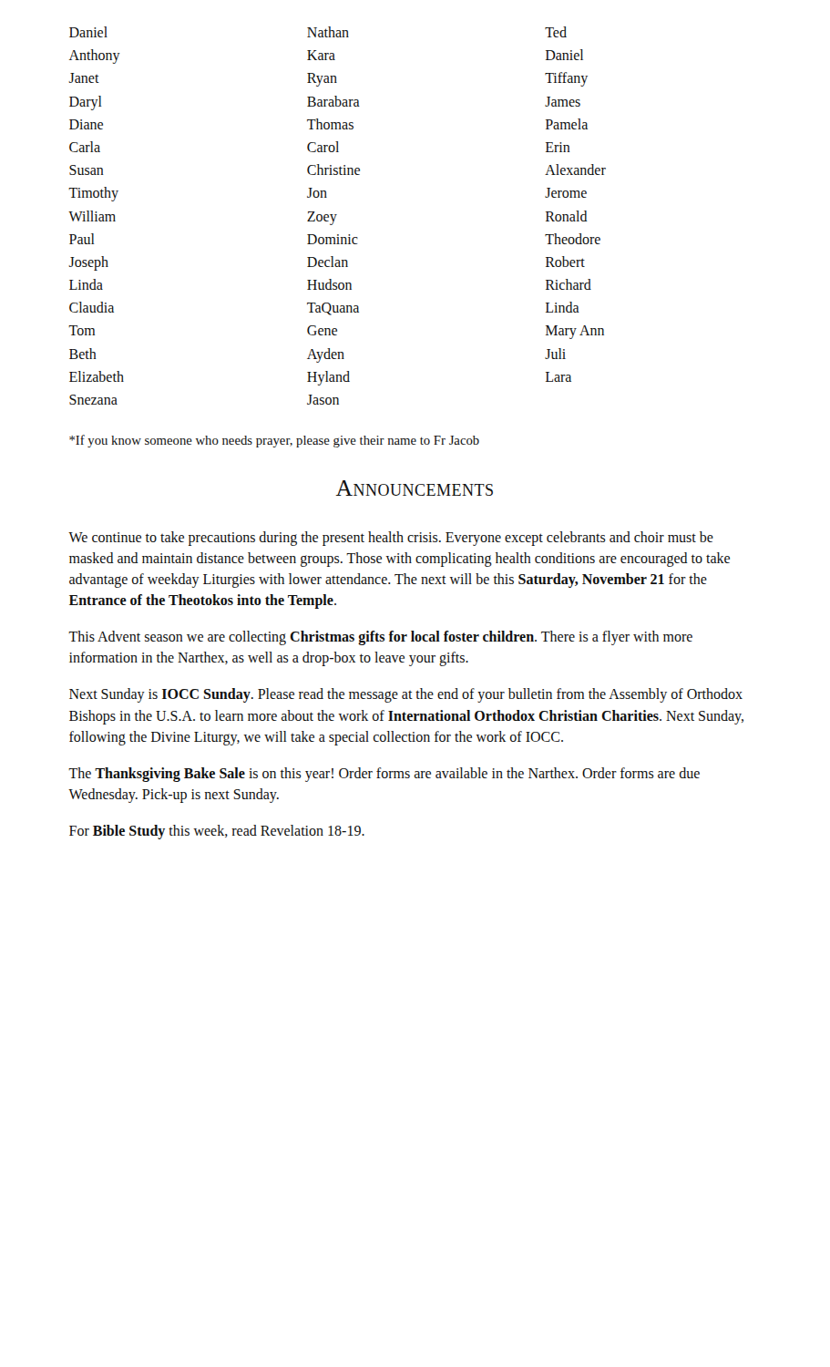Daniel Anthony Janet Daryl Diane Carla Susan Timothy William Paul Joseph Linda Claudia Tom Beth Elizabeth Snezana Nathan Kara Ryan Barabara Thomas Carol Christine Jon Zoey Dominic Declan Hudson TaQuana Gene Ayden Hyland Jason Ted Daniel Tiffany James Pamela Erin Alexander Jerome Ronald Theodore Robert Richard Linda Mary Ann Juli Lara
*If you know someone who needs prayer, please give their name to Fr Jacob
Announcements
We continue to take precautions during the present health crisis. Everyone except celebrants and choir must be masked and maintain distance between groups. Those with complicating health conditions are encouraged to take advantage of weekday Liturgies with lower attendance. The next will be this Saturday, November 21 for the Entrance of the Theotokos into the Temple.
This Advent season we are collecting Christmas gifts for local foster children. There is a flyer with more information in the Narthex, as well as a drop-box to leave your gifts.
Next Sunday is IOCC Sunday. Please read the message at the end of your bulletin from the Assembly of Orthodox Bishops in the U.S.A. to learn more about the work of International Orthodox Christian Charities. Next Sunday, following the Divine Liturgy, we will take a special collection for the work of IOCC.
The Thanksgiving Bake Sale is on this year! Order forms are available in the Narthex. Order forms are due Wednesday. Pick-up is next Sunday.
For Bible Study this week, read Revelation 18-19.